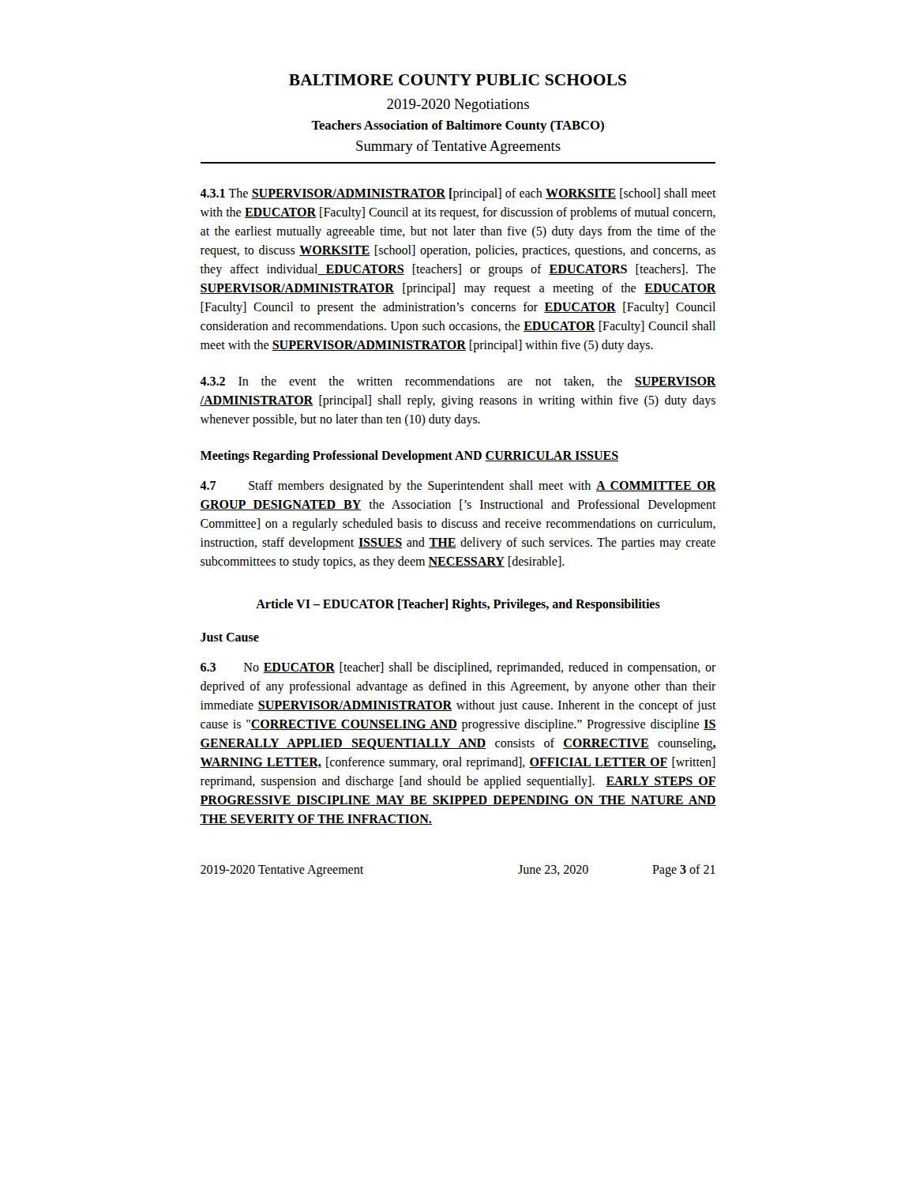BALTIMORE COUNTY PUBLIC SCHOOLS
2019-2020 Negotiations
Teachers Association of Baltimore County (TABCO)
Summary of Tentative Agreements
4.3.1 The SUPERVISOR/ADMINISTRATOR [principal] of each WORKSITE [school] shall meet with the EDUCATOR [Faculty] Council at its request, for discussion of problems of mutual concern, at the earliest mutually agreeable time, but not later than five (5) duty days from the time of the request, to discuss WORKSITE [school] operation, policies, practices, questions, and concerns, as they affect individual EDUCATORS [teachers] or groups of EDUCATO RS [teachers]. The SUPERVISOR/ADMINISTRATOR [principal] may request a meeting of the EDUCATOR [Faculty] Council to present the administration’s concerns for EDUCATOR [Faculty] Council consideration and recommendations. Upon such occasions, the EDUCATOR [Faculty] Council shall meet with the SUPERVISOR/ADMINISTRATOR [principal] within five (5) duty days.
4.3.2 In the event the written recommendations are not taken, the SUPERVISOR /ADMINISTRATOR [principal] shall reply, giving reasons in writing within five (5) duty days whenever possible, but no later than ten (10) duty days.
Meetings Regarding Professional Development AND CURRICULAR ISSUES
4.7 Staff members designated by the Superintendent shall meet with A COMMITTEE OR GROUP DESIGNATED BY the Association [’s Instructional and Professional Development Committee] on a regularly scheduled basis to discuss and receive recommendations on curriculum, instruction, staff development ISSUES and THE delivery of such services. The parties may create subcommittees to study topics, as they deem NECESSARY [desirable].
Article VI – EDUCATOR [Teacher] Rights, Privileges, and Responsibilities
Just Cause
6.3 No EDUCATOR [teacher] shall be disciplined, reprimanded, reduced in compensation, or deprived of any professional advantage as defined in this Agreement, by anyone other than their immediate SUPERVISOR/ADMINISTRATOR without just cause. Inherent in the concept of just cause is "CORRECTIVE COUNSELING AND progressive discipline.” Progressive discipline IS GENERALLY APPLIED SEQUENTIALLY AND consists of CORRECTIVE counseling, WARNING LETTER, [conference summary, oral reprimand], OFFICIAL LETTER OF [written] reprimand, suspension and discharge [and should be applied sequentially]. EARLY STEPS OF PROGRESSIVE DISCIPLINE MAY BE SKIPPED DEPENDING ON THE NATURE AND THE SEVERITY OF THE INFRACTION.
2019-2020 Tentative Agreement
June 23, 2020
Page 3 of 21